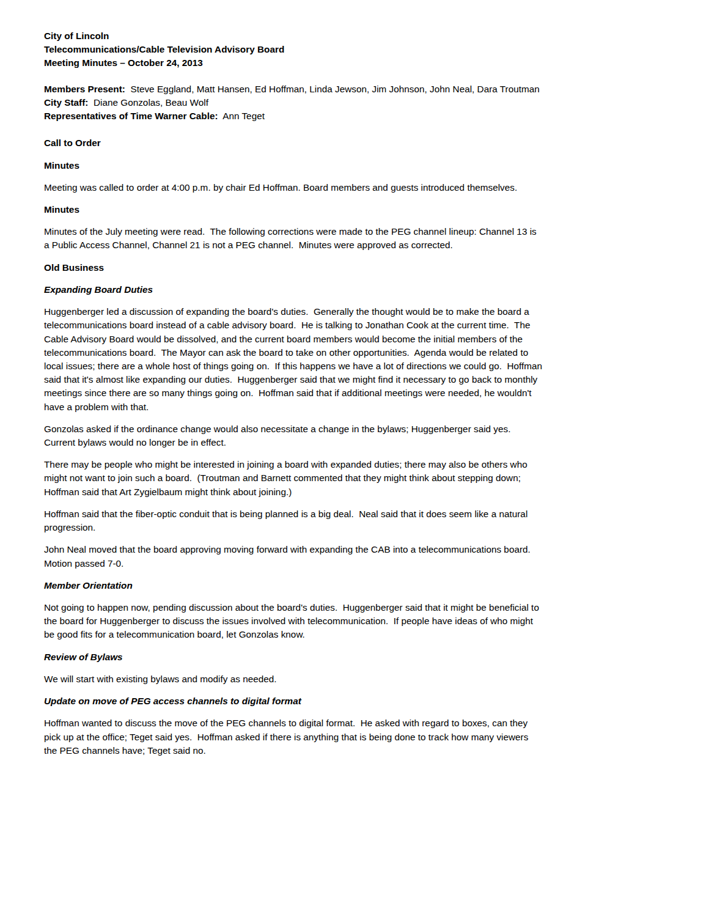City of Lincoln
Telecommunications/Cable Television Advisory Board
Meeting Minutes – October 24, 2013
Members Present: Steve Eggland, Matt Hansen, Ed Hoffman, Linda Jewson, Jim Johnson, John Neal, Dara Troutman
City Staff: Diane Gonzolas, Beau Wolf
Representatives of Time Warner Cable: Ann Teget
Call to Order
Minutes
Meeting was called to order at 4:00 p.m. by chair Ed Hoffman. Board members and guests introduced themselves.
Minutes
Minutes of the July meeting were read. The following corrections were made to the PEG channel lineup: Channel 13 is a Public Access Channel, Channel 21 is not a PEG channel. Minutes were approved as corrected.
Old Business
Expanding Board Duties
Huggenberger led a discussion of expanding the board's duties. Generally the thought would be to make the board a telecommunications board instead of a cable advisory board. He is talking to Jonathan Cook at the current time. The Cable Advisory Board would be dissolved, and the current board members would become the initial members of the telecommunications board. The Mayor can ask the board to take on other opportunities. Agenda would be related to local issues; there are a whole host of things going on. If this happens we have a lot of directions we could go. Hoffman said that it's almost like expanding our duties. Huggenberger said that we might find it necessary to go back to monthly meetings since there are so many things going on. Hoffman said that if additional meetings were needed, he wouldn't have a problem with that.
Gonzolas asked if the ordinance change would also necessitate a change in the bylaws; Huggenberger said yes. Current bylaws would no longer be in effect.
There may be people who might be interested in joining a board with expanded duties; there may also be others who might not want to join such a board. (Troutman and Barnett commented that they might think about stepping down; Hoffman said that Art Zygielbaum might think about joining.)
Hoffman said that the fiber-optic conduit that is being planned is a big deal. Neal said that it does seem like a natural progression.
John Neal moved that the board approving moving forward with expanding the CAB into a telecommunications board. Motion passed 7-0.
Member Orientation
Not going to happen now, pending discussion about the board's duties. Huggenberger said that it might be beneficial to the board for Huggenberger to discuss the issues involved with telecommunication. If people have ideas of who might be good fits for a telecommunication board, let Gonzolas know.
Review of Bylaws
We will start with existing bylaws and modify as needed.
Update on move of PEG access channels to digital format
Hoffman wanted to discuss the move of the PEG channels to digital format. He asked with regard to boxes, can they pick up at the office; Teget said yes. Hoffman asked if there is anything that is being done to track how many viewers the PEG channels have; Teget said no.